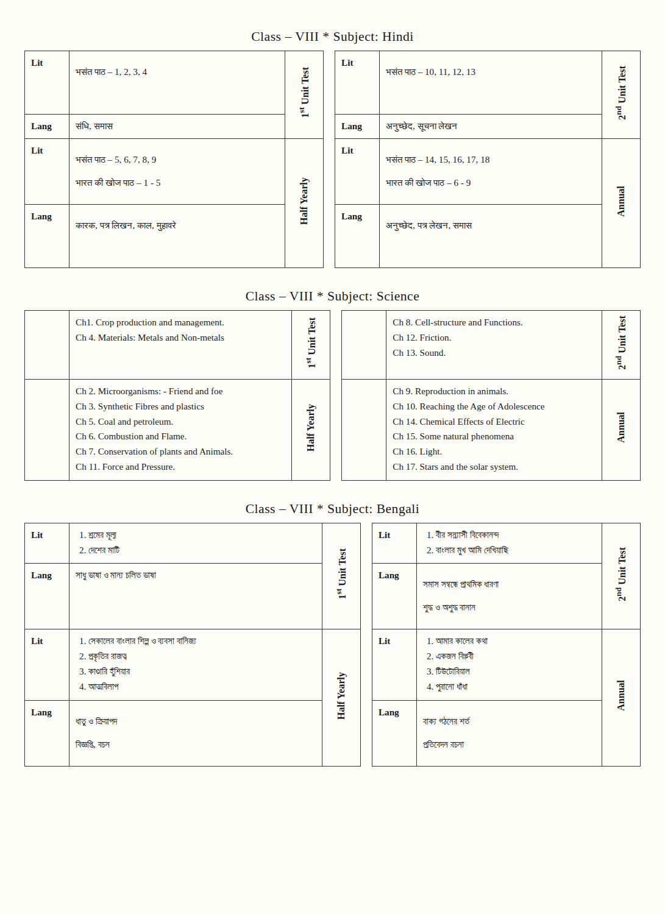Class – VIII * Subject: Hindi
| Lit | भसंत पाठ – 1, 2, 3, 4 | 1 st Unit Test | | Lit | भसंत पाठ – 10, 11, 12, 13 | 2 nd Unit Test |
| Lang | संधि, समास | | Lang | अनुच्छेद, सूचना लेखन |
| Lit | भसंत पाठ – 5, 6, 7, 8, 9 भारत की खोज पाठ – 1 - 5 | Half Yearly | | Lit | भसंत पाठ – 14, 15, 16, 17, 18 भारत की खोज पाठ – 6 - 9 | Annual |
| Lang | कारक, पत्र लिखन, काल, मुहावरे | | Lang | अनुच्छेद, पत्र लेखन, समास |
Class – VIII * Subject: Science
| | Ch1. Crop production and management. Ch 4. Materials: Metals and Non-metals | 1 st Unit Test | | | Ch 8. Cell-structure and Functions. Ch 12. Friction. Ch 13. Sound. | 2 nd Unit Test |
| | Ch 2. Microorganisms: - Friend and foe Ch 3. Synthetic Fibres and plastics Ch 5. Coal and petroleum. Ch 6. Combustion and Flame. Ch 7. Conservation of plants and Animals. Ch 11. Force and Pressure. | Half Yearly | | | Ch 9. Reproduction in animals. Ch 10. Reaching the Age of Adolescence Ch 14. Chemical Effects of Electric Ch 15. Some natural phenomena Ch 16. Light. Ch 17. Stars and the solar system. | Annual |
Class – VIII * Subject: Bengali
| Lit | শ্রমের মূল্য দেশের মাটি | 1 st Unit Test | | Lit | বীর সন্ন্যাসী বিবেকানন্দ বাংলার মুখ আমি দেখিয়াছি | 2 nd Unit Test |
| Lang | সাধু ভাষা ও মান্য চলিত ভাষা | | Lang | সমাস সম্বন্ধে প্রাথমিক ধারণা শুদ্ধ ও অশুদ্ধ বানান |
| Lit | সেকালের বাংলার শিল্প ও ব্যবসা বানিজ্য প্রকৃতির রাজত্ব কাণ্ডারি হুঁশিয়ার আত্মবিলাপ | Half Yearly | | Lit | আমার কালের কথা একজন বিপ্লবী টিউটোরিয়াল পুরানো ধাঁধা | Annual |
| Lang | ধাতু ও ক্রিয়াপদ বিজ্ঞপ্তি, বচন | | Lang | বাক্য গঠনের শর্ত প্রতিবেদন রচনা |